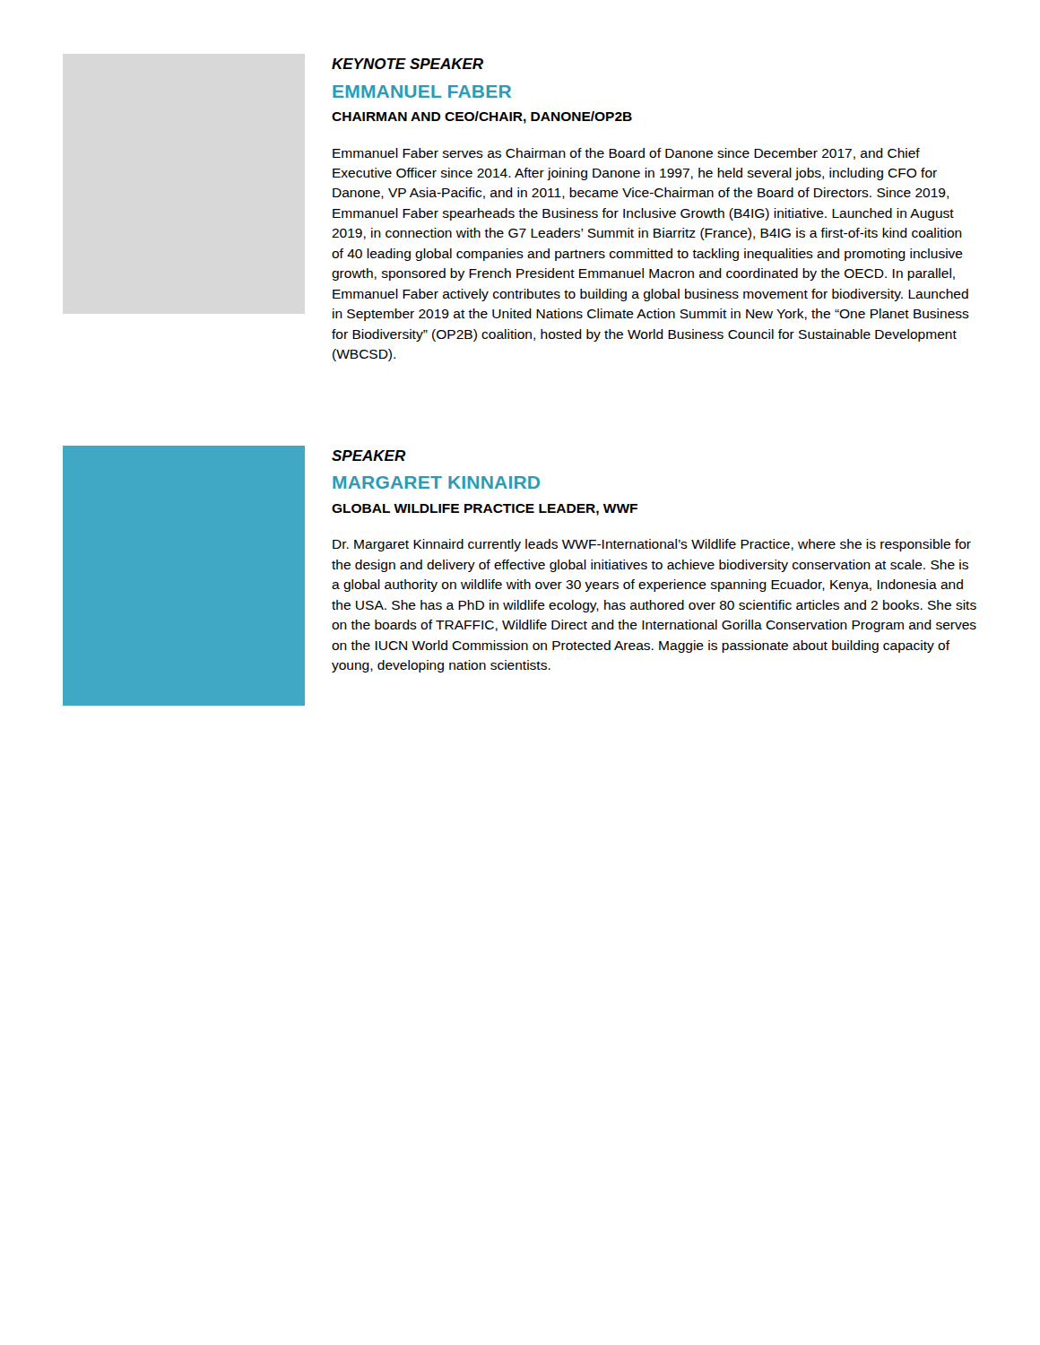KEYNOTE SPEAKER
EMMANUEL FABER
CHAIRMAN AND CEO/CHAIR, DANONE/OP2B
Emmanuel Faber serves as Chairman of the Board of Danone since December 2017, and Chief Executive Officer since 2014. After joining Danone in 1997, he held several jobs, including CFO for Danone, VP Asia-Pacific, and in 2011, became Vice-Chairman of the Board of Directors. Since 2019, Emmanuel Faber spearheads the Business for Inclusive Growth (B4IG) initiative. Launched in August 2019, in connection with the G7 Leaders’ Summit in Biarritz (France), B4IG is a first-of-its kind coalition of 40 leading global companies and partners committed to tackling inequalities and promoting inclusive growth, sponsored by French President Emmanuel Macron and coordinated by the OECD. In parallel, Emmanuel Faber actively contributes to building a global business movement for biodiversity. Launched in September 2019 at the United Nations Climate Action Summit in New York, the “One Planet Business for Biodiversity” (OP2B) coalition, hosted by the World Business Council for Sustainable Development (WBCSD).
SPEAKER
MARGARET KINNAIRD
GLOBAL WILDLIFE PRACTICE LEADER, WWF
Dr. Margaret Kinnaird currently leads WWF-International’s Wildlife Practice, where she is responsible for the design and delivery of effective global initiatives to achieve biodiversity conservation at scale. She is a global authority on wildlife with over 30 years of experience spanning Ecuador, Kenya, Indonesia and the USA. She has a PhD in wildlife ecology, has authored over 80 scientific articles and 2 books. She sits on the boards of TRAFFIC, Wildlife Direct and the International Gorilla Conservation Program and serves on the IUCN World Commission on Protected Areas. Maggie is passionate about building capacity of young, developing nation scientists.